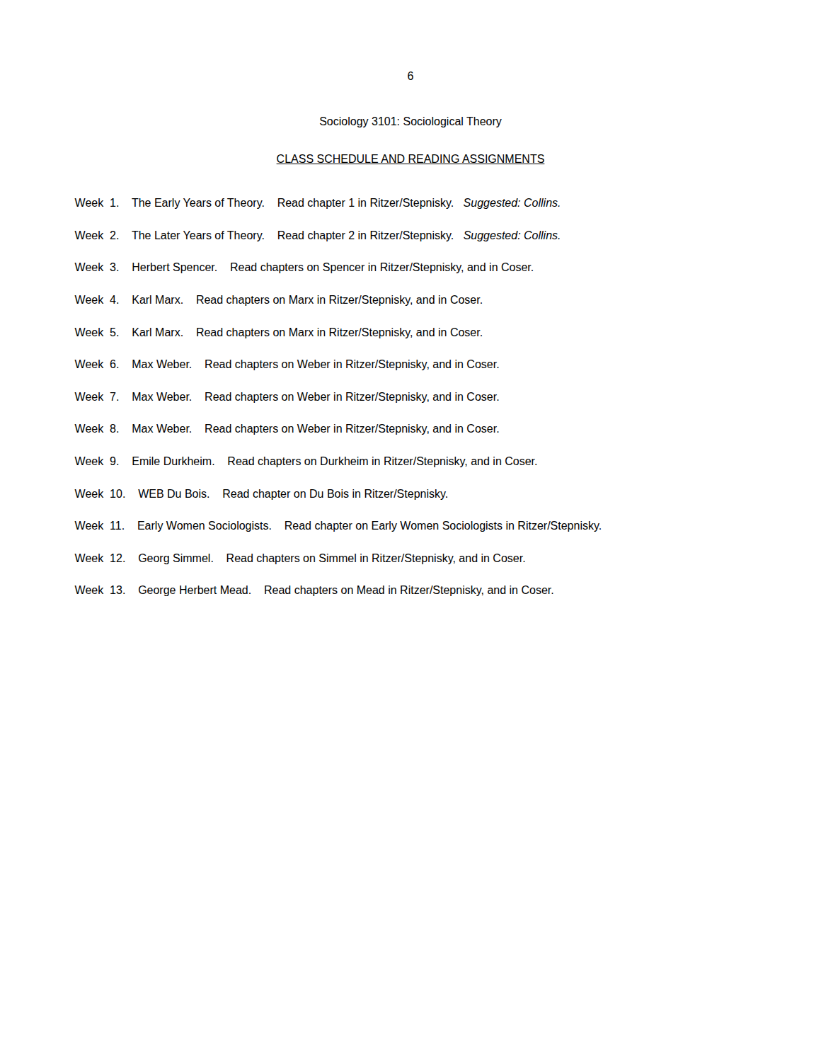6
Sociology 3101: Sociological Theory
CLASS SCHEDULE AND READING ASSIGNMENTS
Week 1. The Early Years of Theory. Read chapter 1 in Ritzer/Stepnisky. Suggested: Collins.
Week 2. The Later Years of Theory. Read chapter 2 in Ritzer/Stepnisky. Suggested: Collins.
Week 3. Herbert Spencer. Read chapters on Spencer in Ritzer/Stepnisky, and in Coser.
Week 4. Karl Marx. Read chapters on Marx in Ritzer/Stepnisky, and in Coser.
Week 5. Karl Marx. Read chapters on Marx in Ritzer/Stepnisky, and in Coser.
Week 6. Max Weber. Read chapters on Weber in Ritzer/Stepnisky, and in Coser.
Week 7. Max Weber. Read chapters on Weber in Ritzer/Stepnisky, and in Coser.
Week 8. Max Weber. Read chapters on Weber in Ritzer/Stepnisky, and in Coser.
Week 9. Emile Durkheim. Read chapters on Durkheim in Ritzer/Stepnisky, and in Coser.
Week 10. WEB Du Bois. Read chapter on Du Bois in Ritzer/Stepnisky.
Week 11. Early Women Sociologists. Read chapter on Early Women Sociologists in Ritzer/Stepnisky.
Week 12. Georg Simmel. Read chapters on Simmel in Ritzer/Stepnisky, and in Coser.
Week 13. George Herbert Mead. Read chapters on Mead in Ritzer/Stepnisky, and in Coser.